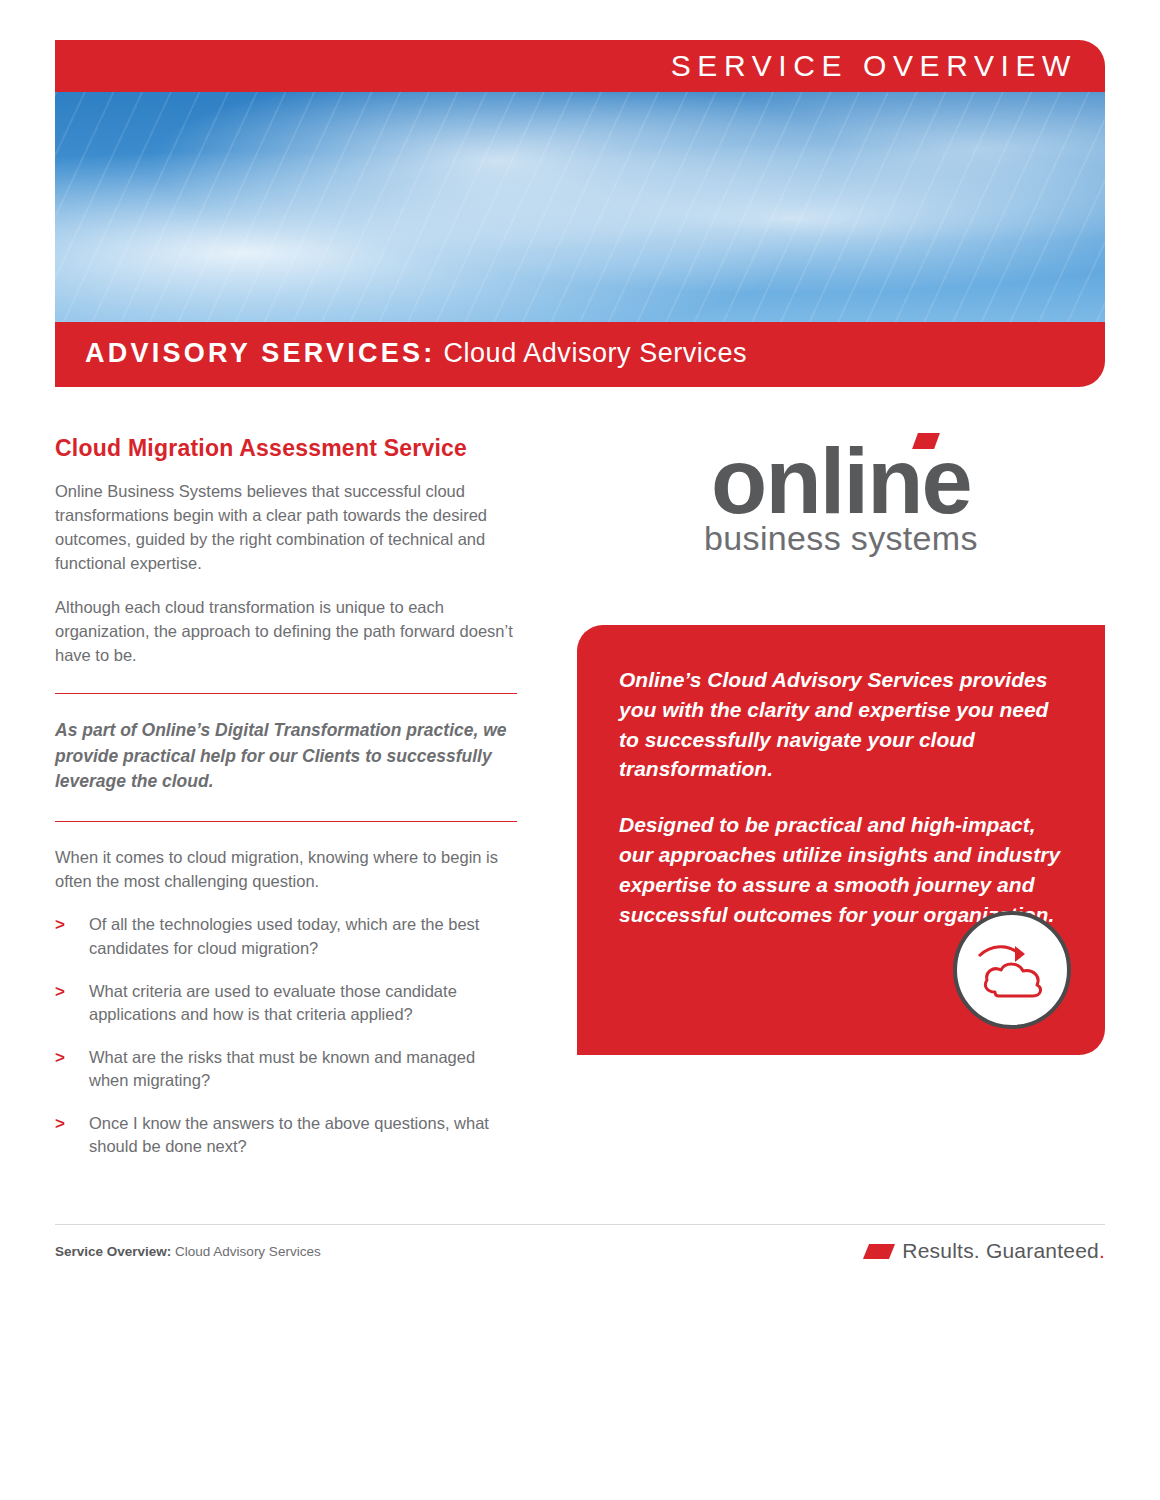Service Overview
ADVISORY SERVICES: Cloud Advisory Services
Cloud Migration Assessment Service
Online Business Systems believes that successful cloud transformations begin with a clear path towards the desired outcomes, guided by the right combination of technical and functional expertise.
Although each cloud transformation is unique to each organization, the approach to defining the path forward doesn’t have to be.
As part of Online’s Digital Transformation practice, we provide practical help for our Clients to successfully leverage the cloud.
When it comes to cloud migration, knowing where to begin is often the most challenging question.
Of all the technologies used today, which are the best candidates for cloud migration?
What criteria are used to evaluate those candidate applications and how is that criteria applied?
What are the risks that must be known and managed when migrating?
Once I know the answers to the above questions, what should be done next?
onl ine
business systems
Online’s Cloud Advisory Services provides you with the clarity and expertise you need to successfully navigate your cloud transformation.
Designed to be practical and high-impact, our approaches utilize insights and industry expertise to assure a smooth journey and successful outcomes for your organization.
Service Overview: Cloud Advisory Services
Results. Guaranteed.